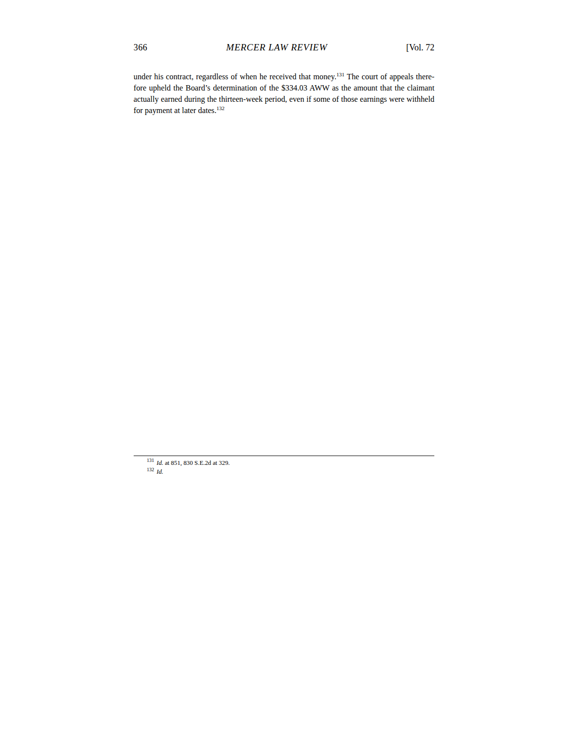366 MERCER LAW REVIEW [Vol. 72
under his contract, regardless of when he received that money.131 The court of appeals therefore upheld the Board’s determination of the $334.03 AWW as the amount that the claimant actually earned during the thirteen-week period, even if some of those earnings were withheld for payment at later dates.132
131 Id. at 851, 830 S.E.2d at 329.
132 Id.